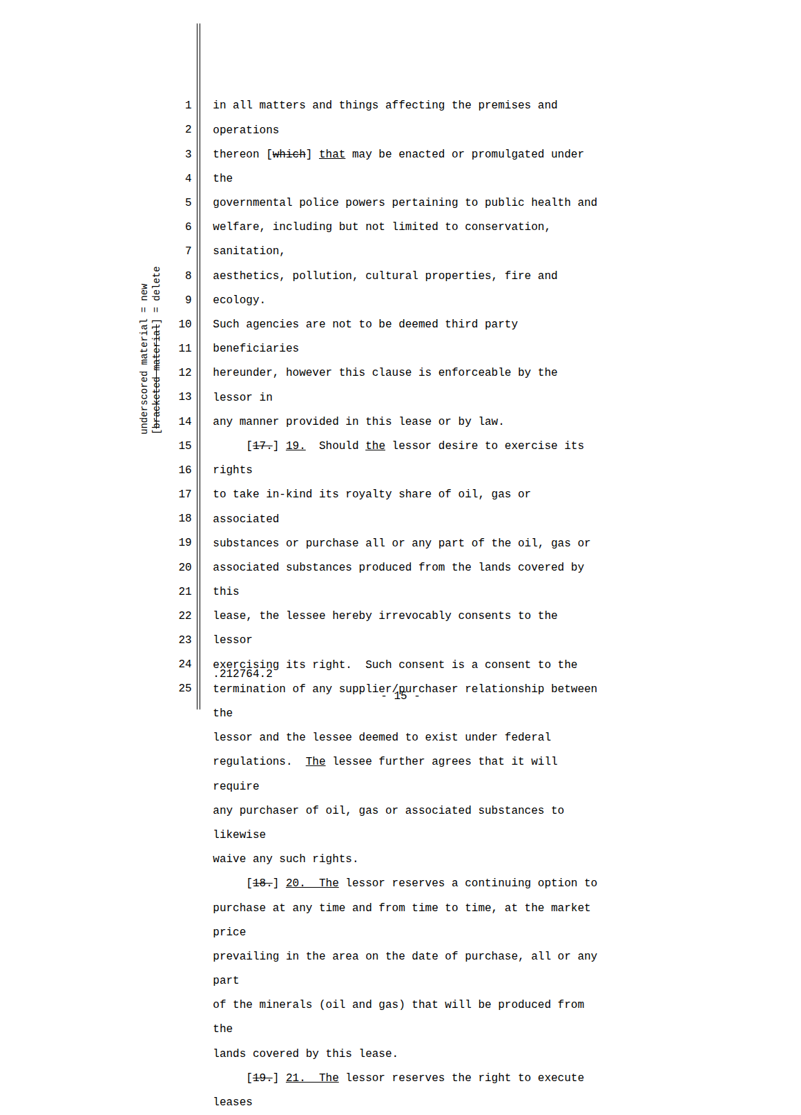1
2
3
4
5
6
7
8
9
10
11
12
13
14
15
16
17
18
19
20
21
22
23
24
25
in all matters and things affecting the premises and operations
thereon [which] that may be enacted or promulgated under the
governmental police powers pertaining to public health and
welfare, including but not limited to conservation, sanitation,
aesthetics, pollution, cultural properties, fire and ecology.
Such agencies are not to be deemed third party beneficiaries
hereunder, however this clause is enforceable by the lessor in
any manner provided in this lease or by law.
[17.] 19. Should the lessor desire to exercise its rights
to take in-kind its royalty share of oil, gas or associated
substances or purchase all or any part of the oil, gas or
associated substances produced from the lands covered by this
lease, the lessee hereby irrevocably consents to the lessor
exercising its right. Such consent is a consent to the
termination of any supplier/purchaser relationship between the
lessor and the lessee deemed to exist under federal
regulations. The lessee further agrees that it will require
any purchaser of oil, gas or associated substances to likewise
waive any such rights.
[18.] 20. The lessor reserves a continuing option to
purchase at any time and from time to time, at the market price
prevailing in the area on the date of purchase, all or any part
of the minerals (oil and gas) that will be produced from the
lands covered by this lease.
[19.] 21. The lessor reserves the right to execute leases
underscored material = new [bracketed material] = delete
.212764.2
- 15 -